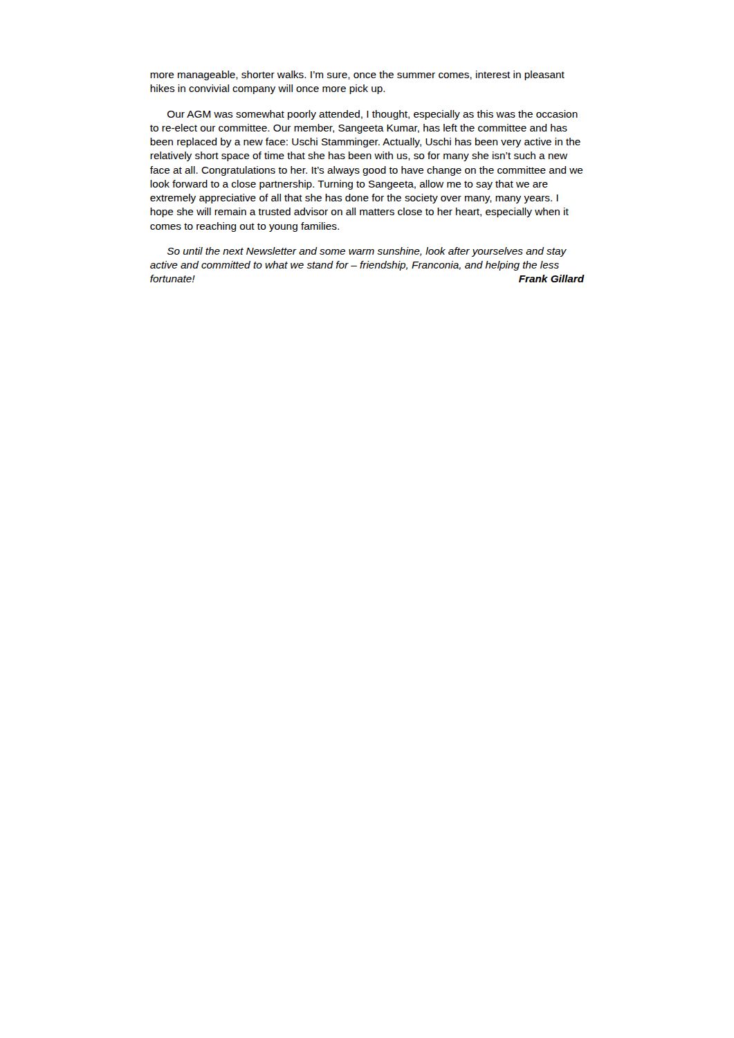more manageable, shorter walks. I’m sure, once the summer comes, interest in pleasant hikes in convivial company will once more pick up.
Our AGM was somewhat poorly attended, I thought, especially as this was the occasion to re-elect our committee. Our member, Sangeeta Kumar, has left the committee and has been replaced by a new face: Uschi Stamminger. Actually, Uschi has been very active in the relatively short space of time that she has been with us, so for many she isn’t such a new face at all. Congratulations to her. It’s always good to have change on the committee and we look forward to a close partnership. Turning to Sangeeta, allow me to say that we are extremely appreciative of all that she has done for the society over many, many years. I hope she will remain a trusted advisor on all matters close to her heart, especially when it comes to reaching out to young families.
So until the next Newsletter and some warm sunshine, look after yourselves and stay active and committed to what we stand for – friendship, Franconia, and helping the less fortunate! Frank Gillard